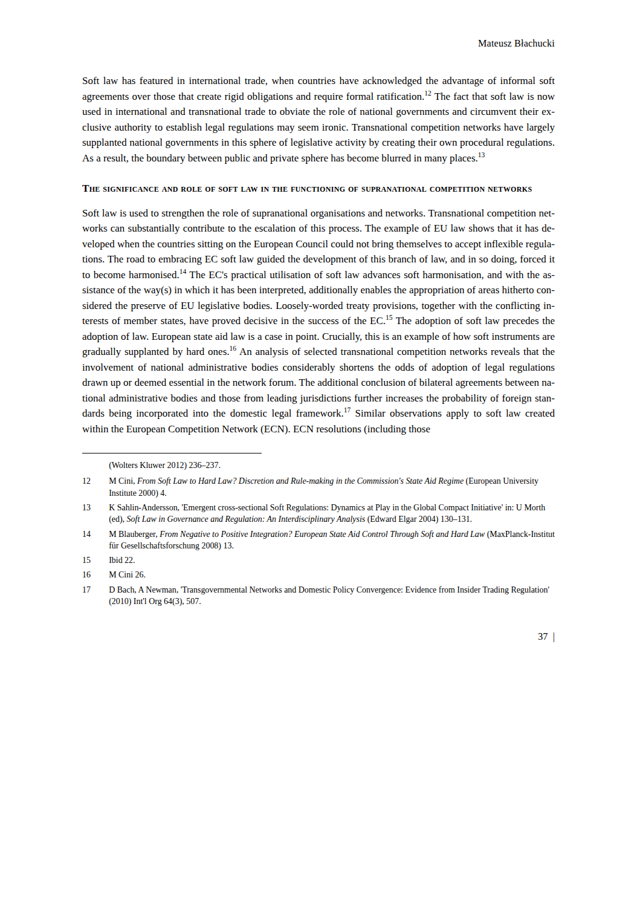Mateusz Błachucki
Soft law has featured in international trade, when countries have acknowledged the advantage of informal soft agreements over those that create rigid obligations and require formal ratification.12 The fact that soft law is now used in international and transnational trade to obviate the role of national governments and circumvent their exclusive authority to establish legal regulations may seem ironic. Transnational competition networks have largely supplanted national governments in this sphere of legislative activity by creating their own procedural regulations. As a result, the boundary between public and private sphere has become blurred in many places.13
The significance and role of soft law in the functioning of supranational competition networks
Soft law is used to strengthen the role of supranational organisations and networks. Transnational competition networks can substantially contribute to the escalation of this process. The example of EU law shows that it has developed when the countries sitting on the European Council could not bring themselves to accept inflexible regulations. The road to embracing EC soft law guided the development of this branch of law, and in so doing, forced it to become harmonised.14 The EC's practical utilisation of soft law advances soft harmonisation, and with the assistance of the way(s) in which it has been interpreted, additionally enables the appropriation of areas hitherto considered the preserve of EU legislative bodies. Loosely-worded treaty provisions, together with the conflicting interests of member states, have proved decisive in the success of the EC.15 The adoption of soft law precedes the adoption of law. European state aid law is a case in point. Crucially, this is an example of how soft instruments are gradually supplanted by hard ones.16 An analysis of selected transnational competition networks reveals that the involvement of national administrative bodies considerably shortens the odds of adoption of legal regulations drawn up or deemed essential in the network forum. The additional conclusion of bilateral agreements between national administrative bodies and those from leading jurisdictions further increases the probability of foreign standards being incorporated into the domestic legal framework.17 Similar observations apply to soft law created within the European Competition Network (ECN). ECN resolutions (including those
(Wolters Kluwer 2012) 236–237.
12 M Cini, From Soft Law to Hard Law? Discretion and Rule-making in the Commission's State Aid Regime (European University Institute 2000) 4.
13 K Sahlin-Andersson, 'Emergent cross-sectional Soft Regulations: Dynamics at Play in the Global Compact Initiative' in: U Morth (ed), Soft Law in Governance and Regulation: An Interdisciplinary Analysis (Edward Elgar 2004) 130–131.
14 M Blauberger, From Negative to Positive Integration? European State Aid Control Through Soft and Hard Law (MaxPlanck-Institut für Gesellschaftsforschung 2008) 13.
15 Ibid 22.
16 M Cini 26.
17 D Bach, A Newman, 'Transgovernmental Networks and Domestic Policy Convergence: Evidence from Insider Trading Regulation' (2010) Int'l Org 64(3), 507.
37|